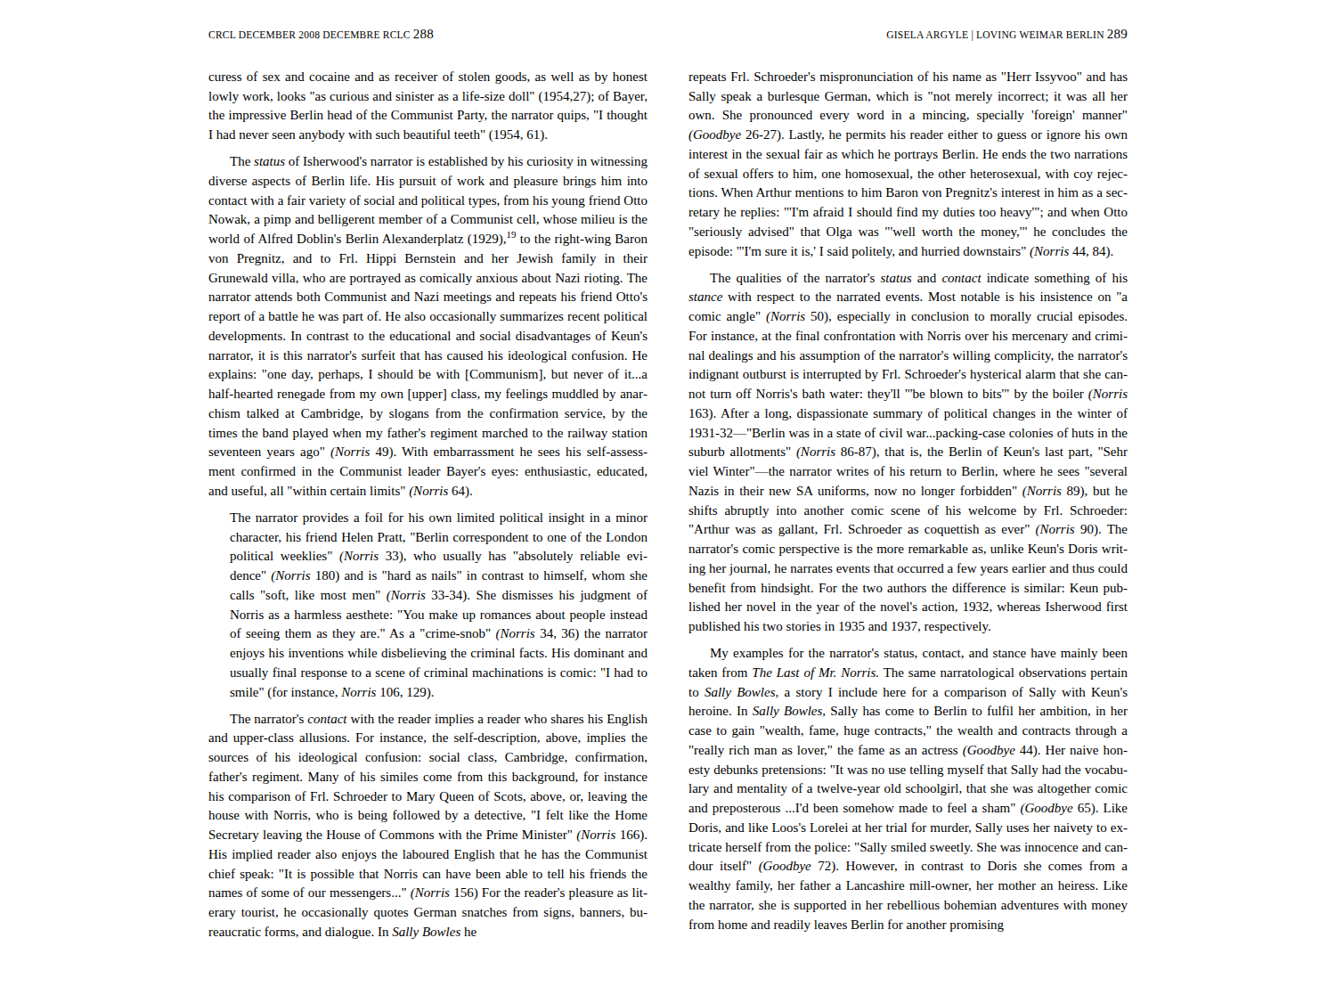CRCL DECEMBER 2008 DECEMBRE RCLC 288 GISELA ARGYLE | LOVING WEIMAR BERLIN 289
curess of sex and cocaine and as receiver of stolen goods, as well as by honest lowly work, looks "as curious and sinister as a life-size doll" (1954,27); of Bayer, the impressive Berlin head of the Communist Party, the narrator quips, "I thought I had never seen anybody with such beautiful teeth" (1954, 61).
The status of Isherwood's narrator is established by his curiosity in witnessing diverse aspects of Berlin life. His pursuit of work and pleasure brings him into contact with a fair variety of social and political types, from his young friend Otto Nowak, a pimp and belligerent member of a Communist cell, whose milieu is the world of Alfred Doblin's Berlin Alexanderplatz (1929),19 to the right-wing Baron von Pregnitz, and to Frl. Hippi Bernstein and her Jewish family in their Grunewald villa, who are portrayed as comically anxious about Nazi rioting. The narrator attends both Communist and Nazi meetings and repeats his friend Otto's report of a battle he was part of. He also occasionally summarizes recent political developments. In contrast to the educational and social disadvantages of Keun's narrator, it is this narrator's surfeit that has caused his ideological confusion. He explains: "one day, perhaps, I should be with [Communism], but never of it...a half-hearted renegade from my own [upper] class, my feelings muddled by anarchism talked at Cambridge, by slogans from the confirmation service, by the times the band played when my father's regiment marched to the railway station seventeen years ago" (Norris 49). With embarrassment he sees his self-assessment confirmed in the Communist leader Bayer's eyes: enthusiastic, educated, and useful, all "within certain limits" (Norris 64).
The narrator provides a foil for his own limited political insight in a minor character, his friend Helen Pratt, "Berlin correspondent to one of the London political weeklies" (Norris 33), who usually has "absolutely reliable evidence" (Norris 180) and is "hard as nails" in contrast to himself, whom she calls "soft, like most men" (Norris 33-34). She dismisses his judgment of Norris as a harmless aesthete: "You make up romances about people instead of seeing them as they are." As a "crime-snob" (Norris 34, 36) the narrator enjoys his inventions while disbelieving the criminal facts. His dominant and usually final response to a scene of criminal machinations is comic: "I had to smile" (for instance, Norris 106, 129).
The narrator's contact with the reader implies a reader who shares his English and upper-class allusions. For instance, the self-description, above, implies the sources of his ideological confusion: social class, Cambridge, confirmation, father's regiment. Many of his similes come from this background, for instance his comparison of Frl. Schroeder to Mary Queen of Scots, above, or, leaving the house with Norris, who is being followed by a detective, "I felt like the Home Secretary leaving the House of Commons with the Prime Minister" (Norris 166). His implied reader also enjoys the laboured English that he has the Communist chief speak: "It is possible that Norris can have been able to tell his friends the names of some of our messengers..." (Norris 156) For the reader's pleasure as literary tourist, he occasionally quotes German snatches from signs, banners, bureaucratic forms, and dialogue. In Sally Bowles he
repeats Frl. Schroeder's mispronunciation of his name as "Herr Issyvoo" and has Sally speak a burlesque German, which is "not merely incorrect; it was all her own. She pronounced every word in a mincing, specially 'foreign' manner" (Goodbye 26-27). Lastly, he permits his reader either to guess or ignore his own interest in the sexual fair as which he portrays Berlin. He ends the two narrations of sexual offers to him, one homosexual, the other heterosexual, with coy rejections. When Arthur mentions to him Baron von Pregnitz's interest in him as a secretary he replies: "'I'm afraid I should find my duties too heavy'"; and when Otto "seriously advised" that Olga was "'well worth the money,'" he concludes the episode: "'I'm sure it is,' I said politely, and hurried downstairs" (Norris 44, 84).
The qualities of the narrator's status and contact indicate something of his stance with respect to the narrated events. Most notable is his insistence on "a comic angle" (Norris 50), especially in conclusion to morally crucial episodes. For instance, at the final confrontation with Norris over his mercenary and criminal dealings and his assumption of the narrator's willing complicity, the narrator's indignant outburst is interrupted by Frl. Schroeder's hysterical alarm that she cannot turn off Norris's bath water: they'll "'be blown to bits'" by the boiler (Norris 163). After a long, dispassionate summary of political changes in the winter of 1931-32—"Berlin was in a state of civil war...packing-case colonies of huts in the suburb allotments" (Norris 86-87), that is, the Berlin of Keun's last part, "Sehr viel Winter"—the narrator writes of his return to Berlin, where he sees "several Nazis in their new SA uniforms, now no longer forbidden" (Norris 89), but he shifts abruptly into another comic scene of his welcome by Frl. Schroeder: "Arthur was as gallant, Frl. Schroeder as coquettish as ever" (Norris 90). The narrator's comic perspective is the more remarkable as, unlike Keun's Doris writing her journal, he narrates events that occurred a few years earlier and thus could benefit from hindsight. For the two authors the difference is similar: Keun published her novel in the year of the novel's action, 1932, whereas Isherwood first published his two stories in 1935 and 1937, respectively.
My examples for the narrator's status, contact, and stance have mainly been taken from The Last of Mr. Norris. The same narratological observations pertain to Sally Bowles, a story I include here for a comparison of Sally with Keun's heroine. In Sally Bowles, Sally has come to Berlin to fulfil her ambition, in her case to gain "wealth, fame, huge contracts," the wealth and contracts through a "really rich man as lover," the fame as an actress (Goodbye 44). Her naive honesty debunks pretensions: "It was no use telling myself that Sally had the vocabulary and mentality of a twelve-year old schoolgirl, that she was altogether comic and preposterous ...I'd been somehow made to feel a sham" (Goodbye 65). Like Doris, and like Loos's Lorelei at her trial for murder, Sally uses her naivety to extricate herself from the police: "Sally smiled sweetly. She was innocence and candour itself" (Goodbye 72). However, in contrast to Doris she comes from a wealthy family, her father a Lancashire mill-owner, her mother an heiress. Like the narrator, she is supported in her rebellious bohemian adventures with money from home and readily leaves Berlin for another promising